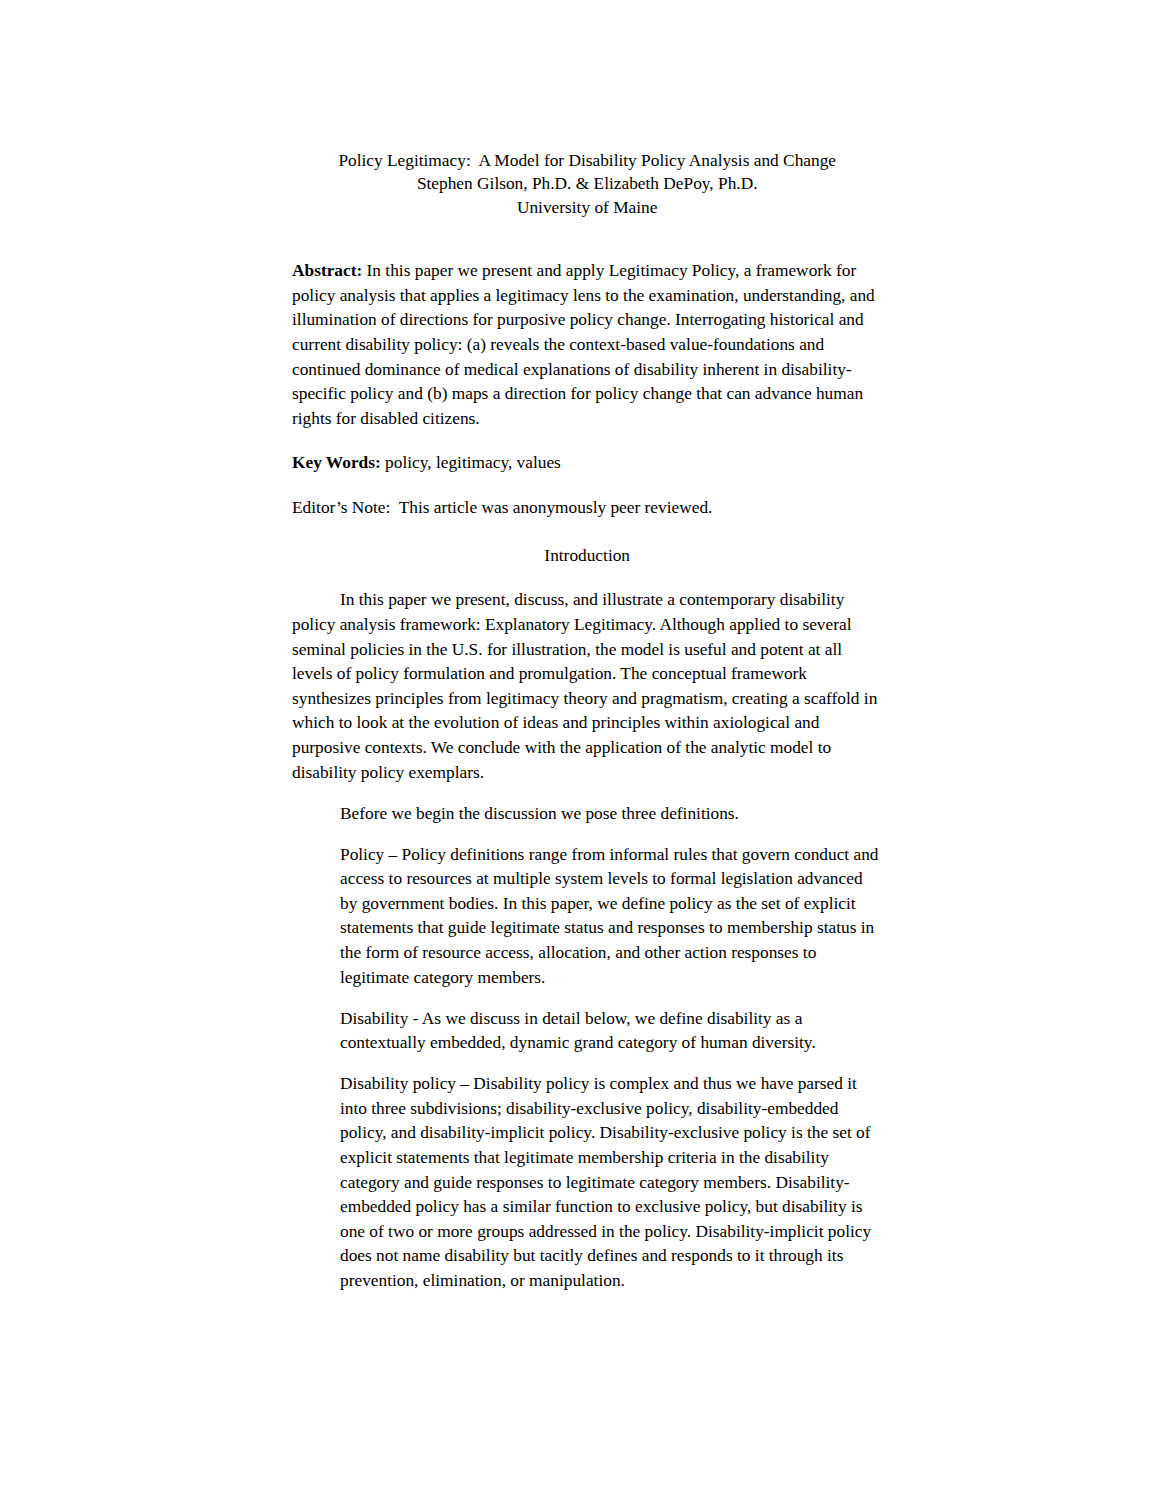Policy Legitimacy: A Model for Disability Policy Analysis and Change Stephen Gilson, Ph.D. & Elizabeth DePoy, Ph.D. University of Maine
Abstract: In this paper we present and apply Legitimacy Policy, a framework for policy analysis that applies a legitimacy lens to the examination, understanding, and illumination of directions for purposive policy change. Interrogating historical and current disability policy: (a) reveals the context-based value-foundations and continued dominance of medical explanations of disability inherent in disability-specific policy and (b) maps a direction for policy change that can advance human rights for disabled citizens.
Key Words: policy, legitimacy, values
Editor’s Note: This article was anonymously peer reviewed.
Introduction
In this paper we present, discuss, and illustrate a contemporary disability policy analysis framework: Explanatory Legitimacy. Although applied to several seminal policies in the U.S. for illustration, the model is useful and potent at all levels of policy formulation and promulgation. The conceptual framework synthesizes principles from legitimacy theory and pragmatism, creating a scaffold in which to look at the evolution of ideas and principles within axiological and purposive contexts. We conclude with the application of the analytic model to disability policy exemplars.
Before we begin the discussion we pose three definitions.
Policy – Policy definitions range from informal rules that govern conduct and access to resources at multiple system levels to formal legislation advanced by government bodies. In this paper, we define policy as the set of explicit statements that guide legitimate status and responses to membership status in the form of resource access, allocation, and other action responses to legitimate category members.
Disability - As we discuss in detail below, we define disability as a contextually embedded, dynamic grand category of human diversity.
Disability policy – Disability policy is complex and thus we have parsed it into three subdivisions; disability-exclusive policy, disability-embedded policy, and disability-implicit policy. Disability-exclusive policy is the set of explicit statements that legitimate membership criteria in the disability category and guide responses to legitimate category members. Disability-embedded policy has a similar function to exclusive policy, but disability is one of two or more groups addressed in the policy. Disability-implicit policy does not name disability but tacitly defines and responds to it through its prevention, elimination, or manipulation.